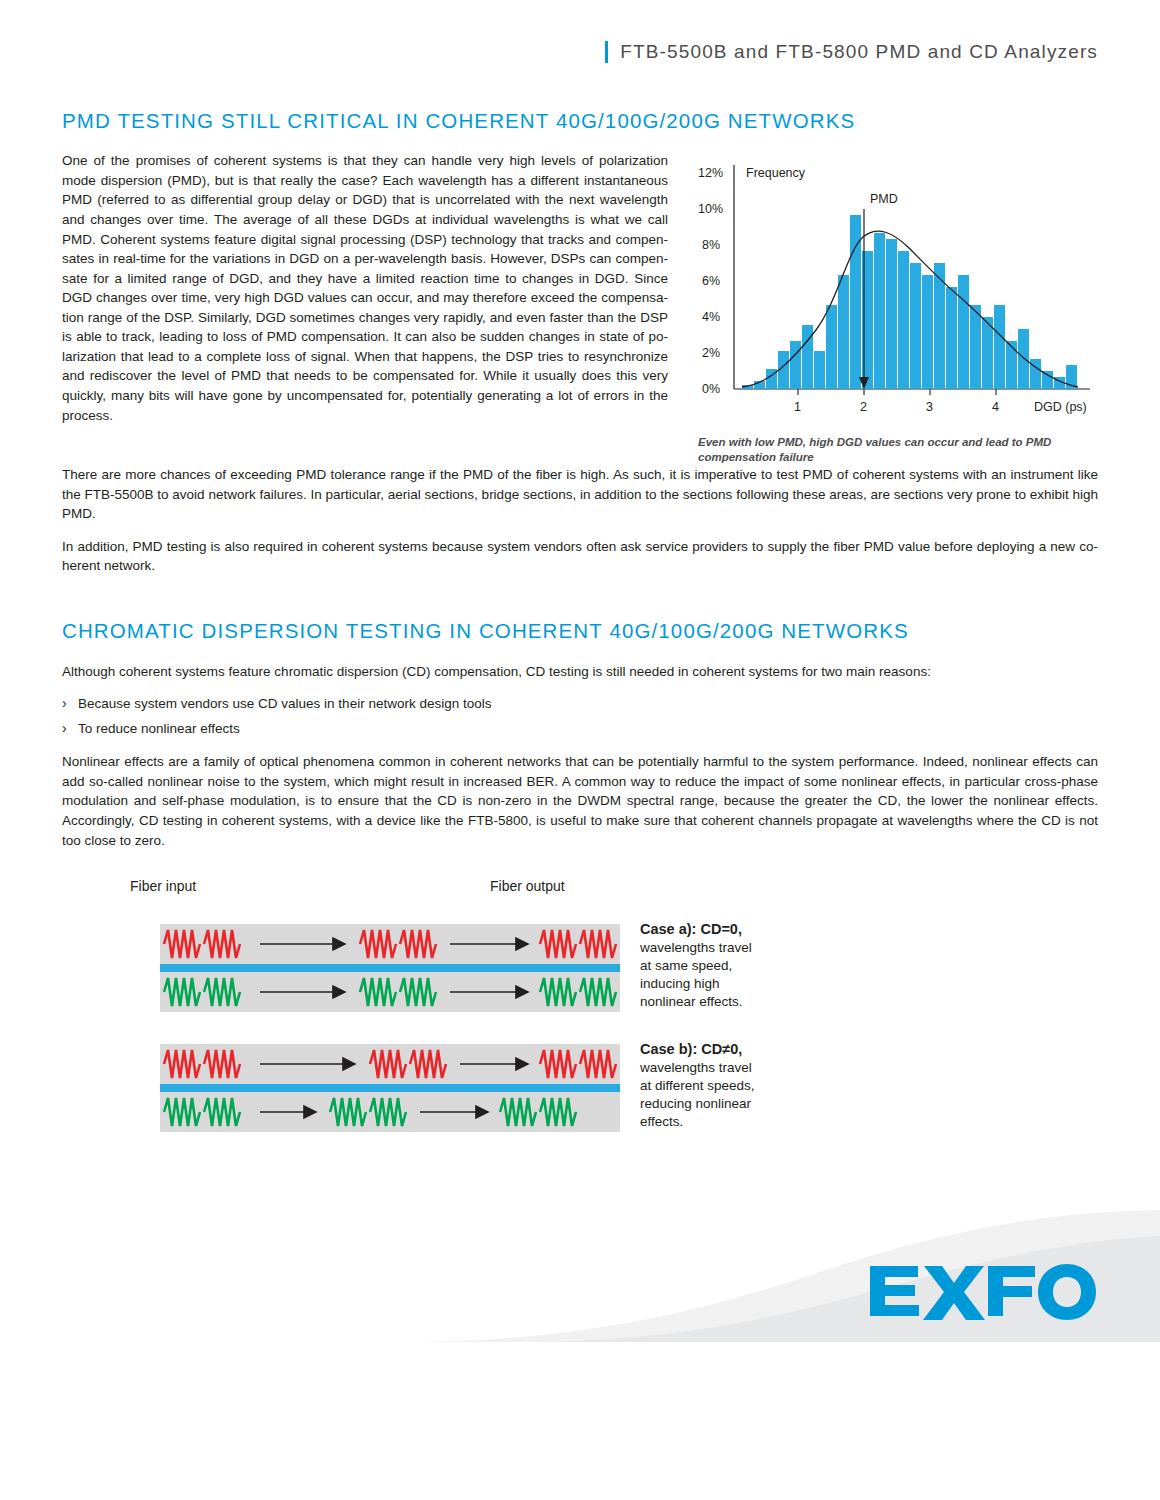FTB-5500B and FTB-5800 PMD and CD Analyzers
PMD testing still critical in coherent 40G/100G/200G networks
One of the promises of coherent systems is that they can handle very high levels of polarization mode dispersion (PMD), but is that really the case? Each wavelength has a different instantaneous PMD (referred to as differential group delay or DGD) that is uncorrelated with the next wavelength and changes over time. The average of all these DGDs at individual wavelengths is what we call PMD. Coherent systems feature digital signal processing (DSP) technology that tracks and compensates in real-time for the variations in DGD on a per-wavelength basis. However, DSPs can compensate for a limited range of DGD, and they have a limited reaction time to changes in DGD. Since DGD changes over time, very high DGD values can occur, and may therefore exceed the compensation range of the DSP. Similarly, DGD sometimes changes very rapidly, and even faster than the DSP is able to track, leading to loss of PMD compensation. It can also be sudden changes in state of polarization that lead to a complete loss of signal. When that happens, the DSP tries to resynchronize and rediscover the level of PMD that needs to be compensated for. While it usually does this very quickly, many bits will have gone by uncompensated for, potentially generating a lot of errors in the process.
12% 10% 8% 6% 4% 2% 0% Frequency PMD 1 2 3 4 DGD (ps)
Even with low PMD, high DGD values can occur and lead to PMD compensation failure
There are more chances of exceeding PMD tolerance range if the PMD of the fiber is high. As such, it is imperative to test PMD of coherent systems with an instrument like the FTB-5500B to avoid network failures. In particular, aerial sections, bridge sections, in addition to the sections following these areas, are sections very prone to exhibit high PMD.
In addition, PMD testing is also required in coherent systems because system vendors often ask service providers to supply the fiber PMD value before deploying a new coherent network.
Chromatic dispersion testing in coherent 40G/100G/200G networks
Although coherent systems feature chromatic dispersion (CD) compensation, CD testing is still needed in coherent systems for two main reasons:
Because system vendors use CD values in their network design tools
To reduce nonlinear effects
Nonlinear effects are a family of optical phenomena common in coherent networks that can be potentially harmful to the system performance. Indeed, nonlinear effects can add so-called nonlinear noise to the system, which might result in increased BER. A common way to reduce the impact of some nonlinear effects, in particular cross-phase modulation and self-phase modulation, is to ensure that the CD is non-zero in the DWDM spectral range, because the greater the CD, the lower the nonlinear effects. Accordingly, CD testing in coherent systems, with a device like the FTB-5800, is useful to make sure that coherent channels propagate at wavelengths where the CD is not too close to zero.
Fiber input Fiber output
Case a): CD=0, wavelengths travel at same speed, inducing high nonlinear effects. Case b): CD≠0, wavelengths travel at different speeds, reducing nonlinear effects.